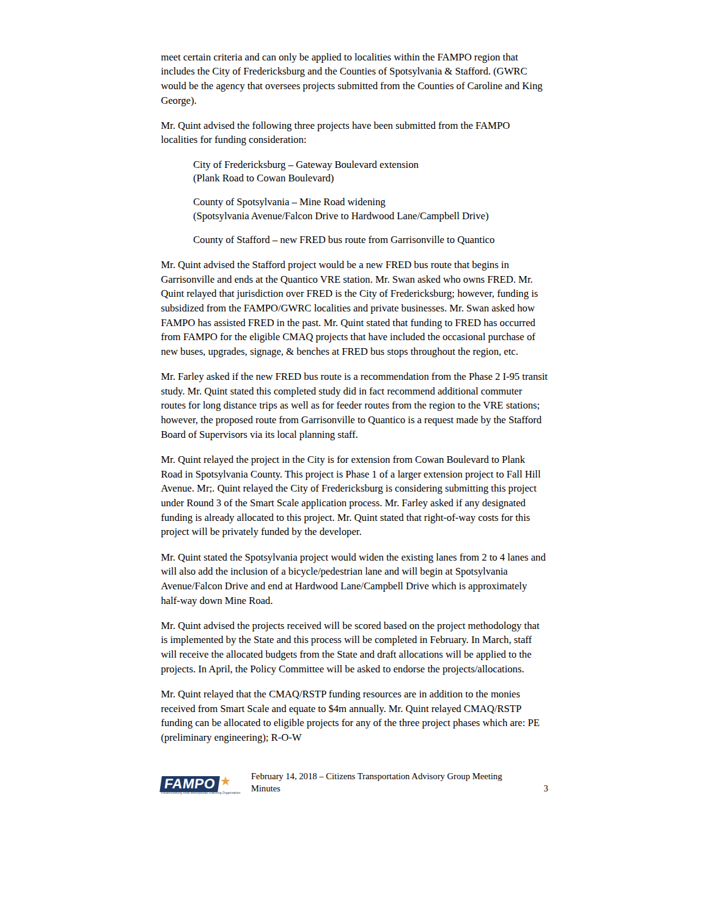meet certain criteria and can only be applied to localities within the FAMPO region that includes the City of Fredericksburg and the Counties of Spotsylvania & Stafford. (GWRC would be the agency that oversees projects submitted from the Counties of Caroline and King George).
Mr. Quint advised the following three projects have been submitted from the FAMPO localities for funding consideration:
City of Fredericksburg – Gateway Boulevard extension
(Plank Road to Cowan Boulevard)
County of Spotsylvania – Mine Road widening
(Spotsylvania Avenue/Falcon Drive to Hardwood Lane/Campbell Drive)
County of Stafford – new FRED bus route from Garrisonville to Quantico
Mr. Quint advised the Stafford project would be a new FRED bus route that begins in Garrisonville and ends at the Quantico VRE station. Mr. Swan asked who owns FRED. Mr. Quint relayed that jurisdiction over FRED is the City of Fredericksburg; however, funding is subsidized from the FAMPO/GWRC localities and private businesses. Mr. Swan asked how FAMPO has assisted FRED in the past. Mr. Quint stated that funding to FRED has occurred from FAMPO for the eligible CMAQ projects that have included the occasional purchase of new buses, upgrades, signage, & benches at FRED bus stops throughout the region, etc.
Mr. Farley asked if the new FRED bus route is a recommendation from the Phase 2 I-95 transit study. Mr. Quint stated this completed study did in fact recommend additional commuter routes for long distance trips as well as for feeder routes from the region to the VRE stations; however, the proposed route from Garrisonville to Quantico is a request made by the Stafford Board of Supervisors via its local planning staff.
Mr. Quint relayed the project in the City is for extension from Cowan Boulevard to Plank Road in Spotsylvania County. This project is Phase 1 of a larger extension project to Fall Hill Avenue. Mr;. Quint relayed the City of Fredericksburg is considering submitting this project under Round 3 of the Smart Scale application process. Mr. Farley asked if any designated funding is already allocated to this project. Mr. Quint stated that right-of-way costs for this project will be privately funded by the developer.
Mr. Quint stated the Spotsylvania project would widen the existing lanes from 2 to 4 lanes and will also add the inclusion of a bicycle/pedestrian lane and will begin at Spotsylvania Avenue/Falcon Drive and end at Hardwood Lane/Campbell Drive which is approximately half-way down Mine Road.
Mr. Quint advised the projects received will be scored based on the project methodology that is implemented by the State and this process will be completed in February. In March, staff will receive the allocated budgets from the State and draft allocations will be applied to the projects. In April, the Policy Committee will be asked to endorse the projects/allocations.
Mr. Quint relayed that the CMAQ/RSTP funding resources are in addition to the monies received from Smart Scale and equate to $4m annually. Mr. Quint relayed CMAQ/RSTP funding can be allocated to eligible projects for any of the three project phases which are: PE (preliminary engineering); R-O-W
FAMPO★ Fredericksburg Area Metropolitan Planning Organization
February 14, 2018 – Citizens Transportation Advisory Group Meeting Minutes
3